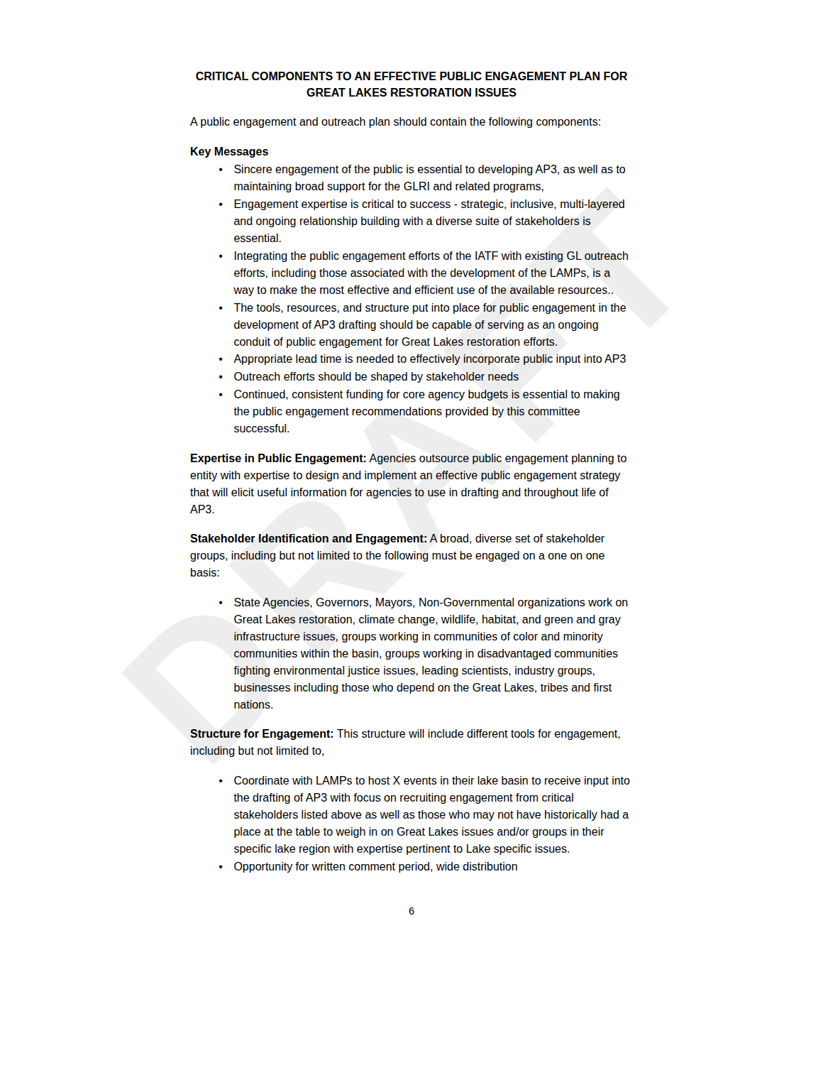DRAFT
Critical Components to an Effective Public Engagement Plan for Great Lakes Restoration Issues
A public engagement and outreach plan should contain the following components:
Key Messages
Sincere engagement of the public is essential to developing AP3, as well as to maintaining broad support for the GLRI and related programs,
Engagement expertise is critical to success - strategic, inclusive, multi-layered and ongoing relationship building with a diverse suite of stakeholders is essential.
Integrating the public engagement efforts of the IATF with existing GL outreach efforts, including those associated with the development of the LAMPs, is a way to make the most effective and efficient use of the available resources..
The tools, resources, and structure put into place for public engagement in the development of AP3 drafting should be capable of serving as an ongoing conduit of public engagement for Great Lakes restoration efforts.
Appropriate lead time is needed to effectively incorporate public input into AP3
Outreach efforts should be shaped by stakeholder needs
Continued, consistent funding for core agency budgets is essential to making the public engagement recommendations provided by this committee successful.
Expertise in Public Engagement: Agencies outsource public engagement planning to entity with expertise to design and implement an effective public engagement strategy that will elicit useful information for agencies to use in drafting and throughout life of AP3.
Stakeholder Identification and Engagement: A broad, diverse set of stakeholder groups, including but not limited to the following must be engaged on a one on one basis:
State Agencies, Governors, Mayors, Non-Governmental organizations work on Great Lakes restoration, climate change, wildlife, habitat, and green and gray infrastructure issues, groups working in communities of color and minority communities within the basin, groups working in disadvantaged communities fighting environmental justice issues, leading scientists, industry groups, businesses including those who depend on the Great Lakes, tribes and first nations.
Structure for Engagement: This structure will include different tools for engagement, including but not limited to,
Coordinate with LAMPs to host X events in their lake basin to receive input into the drafting of AP3 with focus on recruiting engagement from critical stakeholders listed above as well as those who may not have historically had a place at the table to weigh in on Great Lakes issues and/or groups in their specific lake region with expertise pertinent to Lake specific issues.
Opportunity for written comment period, wide distribution
6